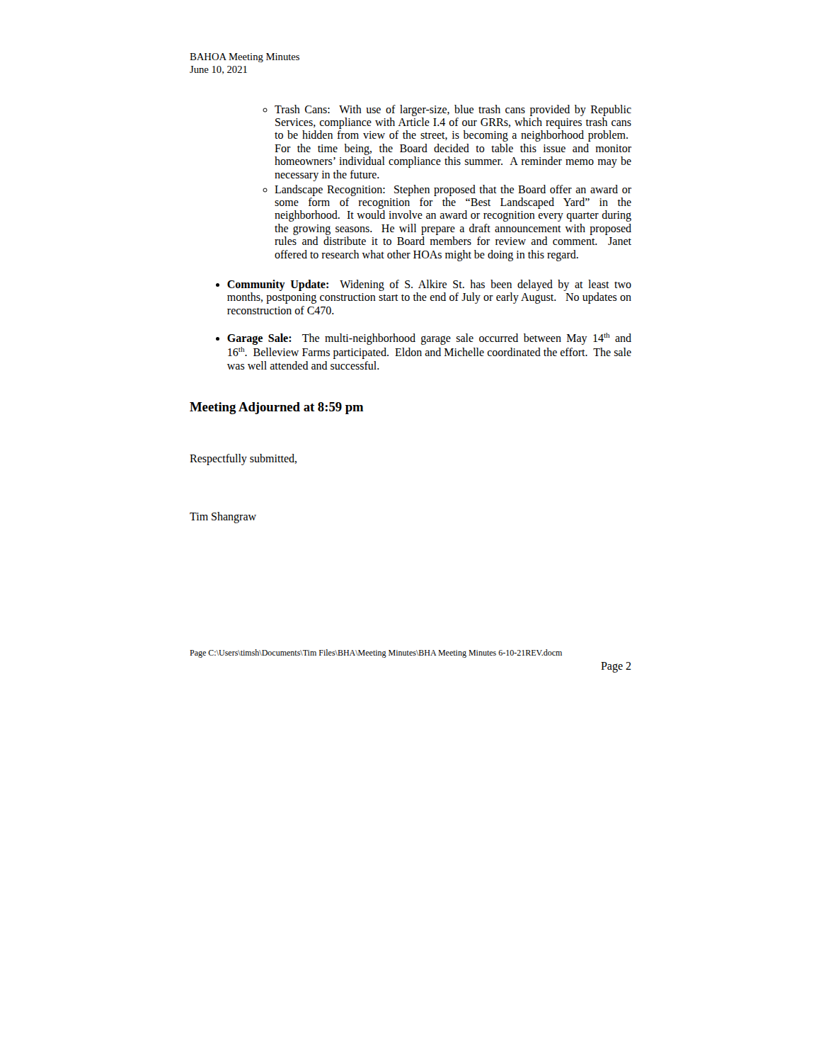BAHOA Meeting Minutes
June 10, 2021
Trash Cans: With use of larger-size, blue trash cans provided by Republic Services, compliance with Article I.4 of our GRRs, which requires trash cans to be hidden from view of the street, is becoming a neighborhood problem. For the time being, the Board decided to table this issue and monitor homeowners’ individual compliance this summer. A reminder memo may be necessary in the future.
Landscape Recognition: Stephen proposed that the Board offer an award or some form of recognition for the “Best Landscaped Yard” in the neighborhood. It would involve an award or recognition every quarter during the growing seasons. He will prepare a draft announcement with proposed rules and distribute it to Board members for review and comment. Janet offered to research what other HOAs might be doing in this regard.
Community Update: Widening of S. Alkire St. has been delayed by at least two months, postponing construction start to the end of July or early August. No updates on reconstruction of C470.
Garage Sale: The multi-neighborhood garage sale occurred between May 14th and 16th. Belleview Farms participated. Eldon and Michelle coordinated the effort. The sale was well attended and successful.
Meeting Adjourned at 8:59 pm
Respectfully submitted,
Tim Shangraw
Page C:\Users\timsh\Documents\Tim Files\BHA\Meeting Minutes\BHA Meeting Minutes 6-10-21REV.docm
Page 2